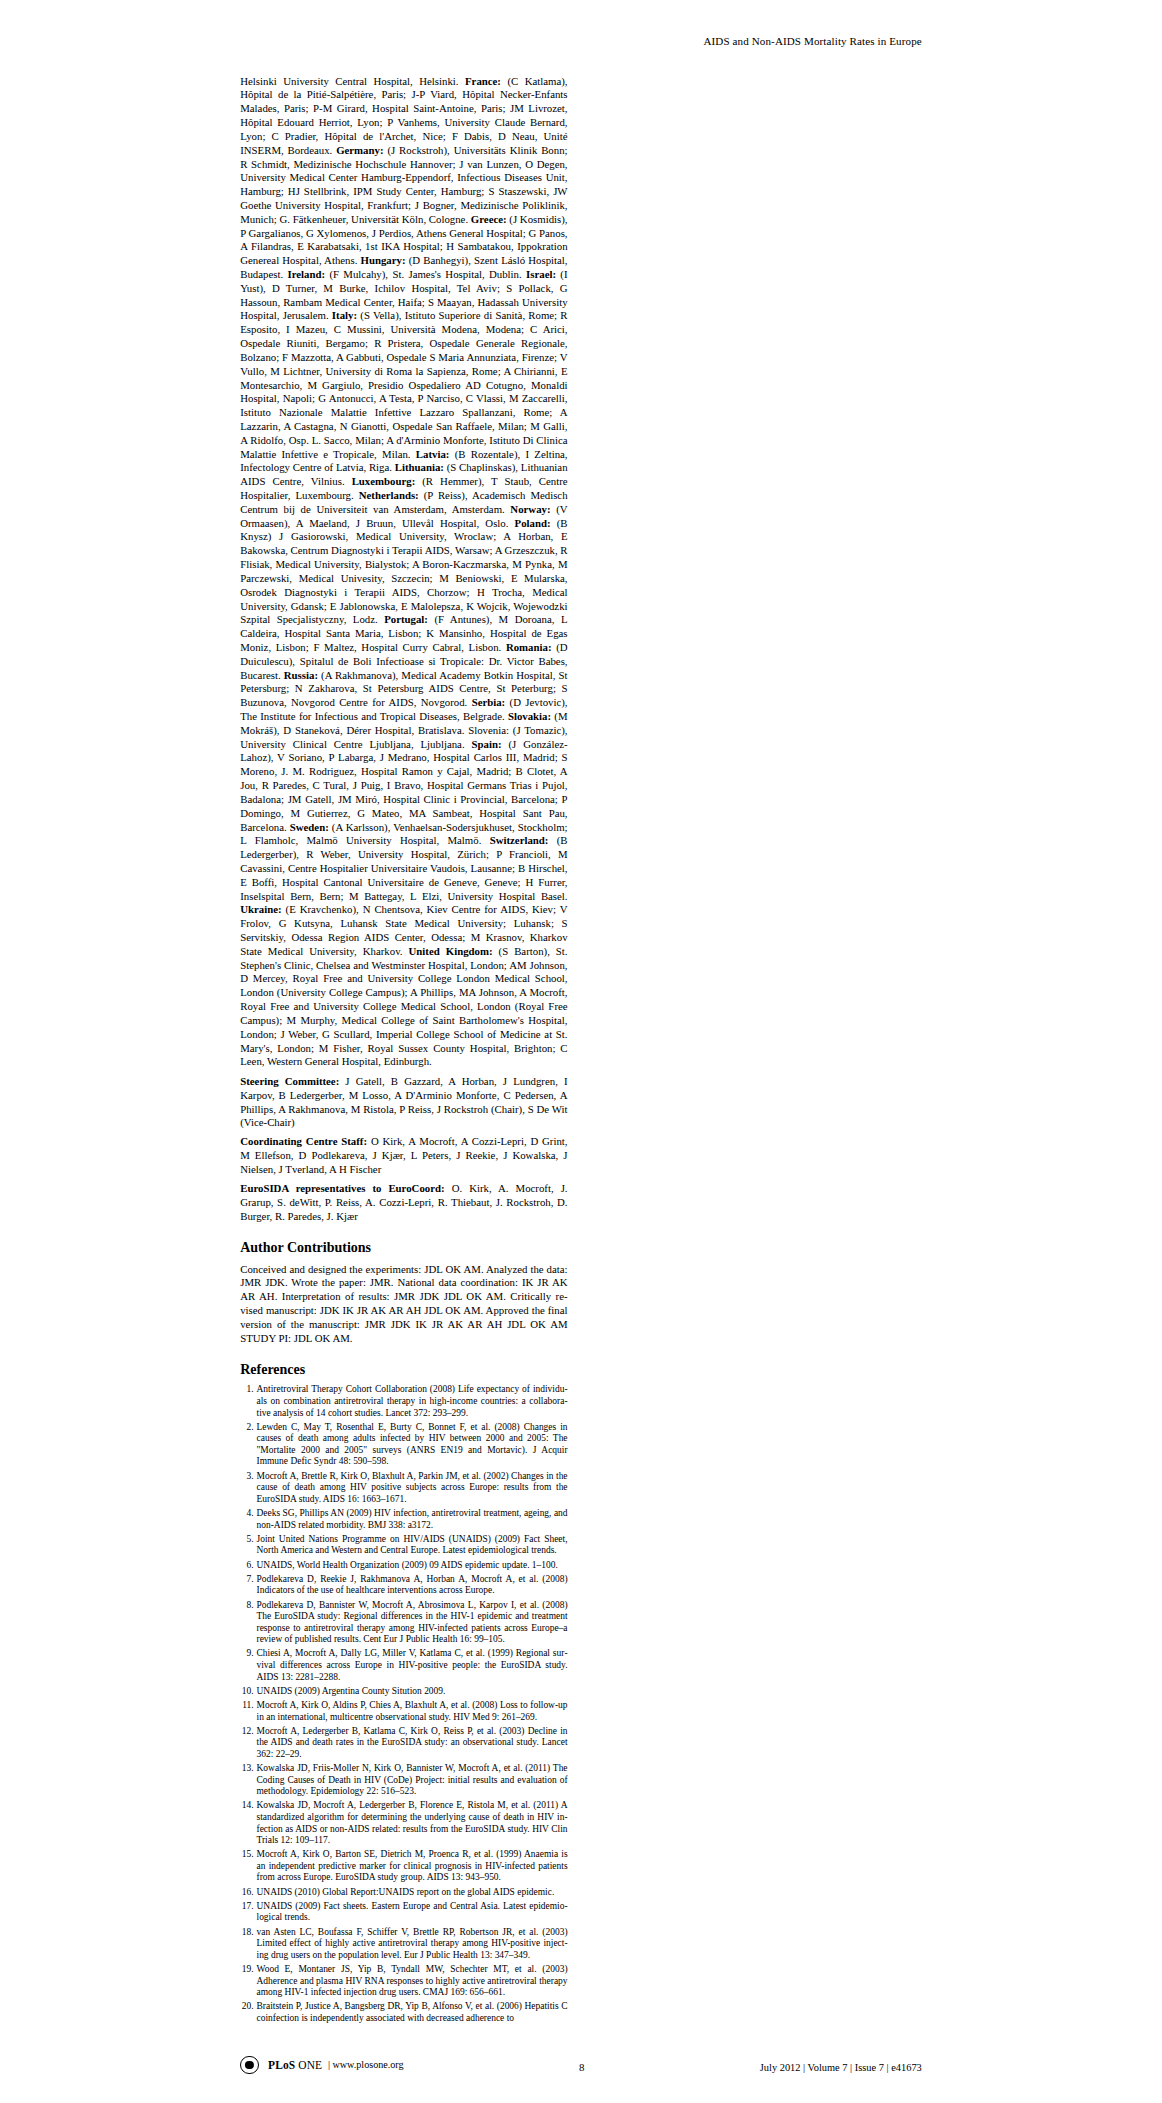AIDS and Non-AIDS Mortality Rates in Europe
Helsinki University Central Hospital, Helsinki. France: (C Katlama), Hôpital de la Pitié-Salpétière, Paris; J-P Viard, Hôpital Necker-Enfants Malades, Paris; P-M Girard, Hospital Saint-Antoine, Paris; JM Livrozet, Hôpital Edouard Herriot, Lyon; P Vanhems, University Claude Bernard, Lyon; C Pradier, Hôpital de l'Archet, Nice; F Dabis, D Neau, Unité INSERM, Bordeaux. Germany: (J Rockstroh), Universitäts Klinik Bonn; R Schmidt, Medizinische Hochschule Hannover; J van Lunzen, O Degen, University Medical Center Hamburg-Eppendorf, Infectious Diseases Unit, Hamburg; HJ Stellbrink, IPM Study Center, Hamburg; S Staszewski, JW Goethe University Hospital, Frankfurt; J Bogner, Medizinische Poliklinik, Munich; G. Fätkenheuer, Universität Köln, Cologne. Greece: (J Kosmidis), P Gargalianos, G Xylomenos, J Perdios, Athens General Hospital; G Panos, A Filandras, E Karabatsaki, 1st IKA Hospital; H Sambatakou, Ippokration Genereal Hospital, Athens. Hungary: (D Banhegyi), Szent Lásló Hospital, Budapest. Ireland: (F Mulcahy), St. James's Hospital, Dublin. Israel: (I Yust), D Turner, M Burke, Ichilov Hospital, Tel Aviv; S Pollack, G Hassoun, Rambam Medical Center, Haifa; S Maayan, Hadassah University Hospital, Jerusalem. Italy: (S Vella), Istituto Superiore di Sanità, Rome; R Esposito, I Mazeu, C Mussini, Università Modena, Modena; C Arici, Ospedale Riuniti, Bergamo; R Pristera, Ospedale Generale Regionale, Bolzano; F Mazzotta, A Gabbuti, Ospedale S Maria Annunziata, Firenze; V Vullo, M Lichtner, University di Roma la Sapienza, Rome; A Chirianni, E Montesarchio, M Gargiulo, Presidio Ospedaliero AD Cotugno, Monaldi Hospital, Napoli; G Antonucci, A Testa, P Narciso, C Vlassi, M Zaccarelli, Istituto Nazionale Malattie Infettive Lazzaro Spallanzani, Rome; A Lazzarin, A Castagna, N Gianotti, Ospedale San Raffaele, Milan; M Galli, A Ridolfo, Osp. L. Sacco, Milan; A d'Arminio Monforte, Istituto Di Clinica Malattie Infettive e Tropicale, Milan. Latvia: (B Rozentale), I Zeltina, Infectology Centre of Latvia, Riga. Lithuania: (S Chaplinskas), Lithuanian AIDS Centre, Vilnius. Luxembourg: (R Hemmer), T Staub, Centre Hospitalier, Luxembourg. Netherlands: (P Reiss), Academisch Medisch Centrum bij de Universiteit van Amsterdam, Amsterdam. Norway: (V Ormaasen), A Maeland, J Bruun, Ullevål Hospital, Oslo. Poland: (B Knysz) J Gasiorowski, Medical University, Wroclaw; A Horban, E Bakowska, Centrum Diagnostyki i Terapii AIDS, Warsaw; A Grzeszczuk, R Flisiak, Medical University, Bialystok; A Boron-Kaczmarska, M Pynka, M Parczewski, Medical Univesity, Szczecin; M Beniowski, E Mularska, Osrodek Diagnostyki i Terapii AIDS, Chorzow; H Trocha, Medical University, Gdansk; E Jablonowska, E Malolepsza, K Wojcik, Wojewodzki Szpital Specjalistyczny, Lodz. Portugal: (F Antunes), M Doroana, L Caldeira, Hospital Santa Maria, Lisbon; K Mansinho, Hospital de Egas Moniz, Lisbon; F Maltez, Hospital Curry Cabral, Lisbon. Romania: (D Duiculescu), Spitalul de Boli Infectioase si Tropicale: Dr. Victor Babes, Bucarest. Russia: (A Rakhmanova), Medical Academy Botkin Hospital, St Petersburg; N Zakharova, St Petersburg AIDS Centre, St Peterburg; S Buzunova, Novgorod Centre for AIDS, Novgorod. Serbia: (D Jevtovic), The Institute for Infectious and Tropical Diseases, Belgrade. Slovakia: (M Mokráš), D Staneková, Dérer Hospital, Bratislava. Slovenia: (J Tomazic), University Clinical Centre Ljubljana, Ljubljana. Spain: (J González-Lahoz), V Soriano, P Labarga, J Medrano, Hospital Carlos III, Madrid; S Moreno, J. M. Rodriguez, Hospital Ramon y Cajal, Madrid; B Clotet, A Jou, R Paredes, C Tural, J Puig, I Bravo, Hospital Germans Trias i Pujol, Badalona; JM Gatell, JM Miró, Hospital Clinic i Provincial, Barcelona; P Domingo, M Gutierrez, G Mateo, MA Sambeat, Hospital Sant Pau, Barcelona. Sweden: (A Karlsson), Venhaelsan-Sodersjukhuset, Stockholm; L Flamholc, Malmö University Hospital, Malmö. Switzerland: (B Ledergerber), R Weber, University Hospital, Zürich; P Francioli, M Cavassini, Centre Hospitalier Universitaire Vaudois, Lausanne; B Hirschel, E Boffi, Hospital Cantonal Universitaire de Geneve, Geneve; H Furrer, Inselspital Bern, Bern; M Battegay, L Elzi, University Hospital Basel. Ukraine: (E Kravchenko), N Chentsova, Kiev Centre for AIDS, Kiev; V Frolov, G Kutsyna, Luhansk State Medical University; Luhansk; S Servitskiy, Odessa Region AIDS Center, Odessa; M Krasnov, Kharkov State Medical University, Kharkov. United Kingdom: (S Barton), St. Stephen's Clinic, Chelsea and Westminster Hospital, London; AM Johnson, D Mercey, Royal Free and University College London Medical School, London (University College Campus); A Phillips, MA Johnson, A Mocroft, Royal Free and University College Medical School, London (Royal Free Campus); M Murphy, Medical College of Saint Bartholomew's Hospital, London; J Weber, G Scullard, Imperial College School of Medicine at St. Mary's, London; M Fisher, Royal Sussex County Hospital, Brighton; C Leen, Western General Hospital, Edinburgh.
Steering Committee: J Gatell, B Gazzard, A Horban, J Lundgren, I Karpov, B Ledergerber, M Losso, A D'Arminio Monforte, C Pedersen, A Phillips, A Rakhmanova, M Ristola, P Reiss, J Rockstroh (Chair), S De Wit (Vice-Chair)
Coordinating Centre Staff: O Kirk, A Mocroft, A Cozzi-Lepri, D Grint, M Ellefson, D Podlekareva, J Kjær, L Peters, J Reekie, J Kowalska, J Nielsen, J Tverland, A H Fischer
EuroSIDA representatives to EuroCoord: O. Kirk, A. Mocroft, J. Grarup, S. deWitt, P. Reiss, A. Cozzi-Lepri, R. Thiebaut, J. Rockstroh, D. Burger, R. Paredes, J. Kjær
Author Contributions
Conceived and designed the experiments: JDL OK AM. Analyzed the data: JMR JDK. Wrote the paper: JMR. National data coordination: IK JR AK AR AH. Interpretation of results: JMR JDK JDL OK AM. Critically revised manuscript: JDK IK JR AK AR AH JDL OK AM. Approved the final version of the manuscript: JMR JDK IK JR AK AR AH JDL OK AM STUDY PI: JDL OK AM.
References
Antiretroviral Therapy Cohort Collaboration (2008) Life expectancy of individuals on combination antiretroviral therapy in high-income countries: a collaborative analysis of 14 cohort studies. Lancet 372: 293–299.
Lewden C, May T, Rosenthal E, Burty C, Bonnet F, et al. (2008) Changes in causes of death among adults infected by HIV between 2000 and 2005: The "Mortalite 2000 and 2005" surveys (ANRS EN19 and Mortavic). J Acquir Immune Defic Syndr 48: 590–598.
Mocroft A, Brettle R, Kirk O, Blaxhult A, Parkin JM, et al. (2002) Changes in the cause of death among HIV positive subjects across Europe: results from the EuroSIDA study. AIDS 16: 1663–1671.
Deeks SG, Phillips AN (2009) HIV infection, antiretroviral treatment, ageing, and non-AIDS related morbidity. BMJ 338: a3172.
Joint United Nations Programme on HIV/AIDS (UNAIDS) (2009) Fact Sheet, North America and Western and Central Europe. Latest epidemiological trends.
UNAIDS, World Health Organization (2009) 09 AIDS epidemic update. 1–100.
Podlekareva D, Reekie J, Rakhmanova A, Horban A, Mocroft A, et al. (2008) Indicators of the use of healthcare interventions across Europe.
Podlekareva D, Bannister W, Mocroft A, Abrosimova L, Karpov I, et al. (2008) The EuroSIDA study: Regional differences in the HIV-1 epidemic and treatment response to antiretroviral therapy among HIV-infected patients across Europe–a review of published results. Cent Eur J Public Health 16: 99–105.
Chiesi A, Mocroft A, Dally LG, Miller V, Katlama C, et al. (1999) Regional survival differences across Europe in HIV-positive people: the EuroSIDA study. AIDS 13: 2281–2288.
UNAIDS (2009) Argentina County Sitution 2009.
Mocroft A, Kirk O, Aldins P, Chies A, Blaxhult A, et al. (2008) Loss to follow-up in an international, multicentre observational study. HIV Med 9: 261–269.
Mocroft A, Ledergerber B, Katlama C, Kirk O, Reiss P, et al. (2003) Decline in the AIDS and death rates in the EuroSIDA study: an observational study. Lancet 362: 22–29.
Kowalska JD, Friis-Moller N, Kirk O, Bannister W, Mocroft A, et al. (2011) The Coding Causes of Death in HIV (CoDe) Project: initial results and evaluation of methodology. Epidemiology 22: 516–523.
Kowalska JD, Mocroft A, Ledergerber B, Florence E, Ristola M, et al. (2011) A standardized algorithm for determining the underlying cause of death in HIV infection as AIDS or non-AIDS related: results from the EuroSIDA study. HIV Clin Trials 12: 109–117.
Mocroft A, Kirk O, Barton SE, Dietrich M, Proenca R, et al. (1999) Anaemia is an independent predictive marker for clinical prognosis in HIV-infected patients from across Europe. EuroSIDA study group. AIDS 13: 943–950.
UNAIDS (2010) Global Report:UNAIDS report on the global AIDS epidemic.
UNAIDS (2009) Fact sheets. Eastern Europe and Central Asia. Latest epidemiological trends.
van Asten LC, Boufassa F, Schiffer V, Brettle RP, Robertson JR, et al. (2003) Limited effect of highly active antiretroviral therapy among HIV-positive injecting drug users on the population level. Eur J Public Health 13: 347–349.
Wood E, Montaner JS, Yip B, Tyndall MW, Schechter MT, et al. (2003) Adherence and plasma HIV RNA responses to highly active antiretroviral therapy among HIV-1 infected injection drug users. CMAJ 169: 656–661.
Braitstein P, Justice A, Bangsberg DR, Yip B, Alfonso V, et al. (2006) Hepatitis C coinfection is independently associated with decreased adherence to
PLoS ONE | www.plosone.org
8
July 2012 | Volume 7 | Issue 7 | e41673